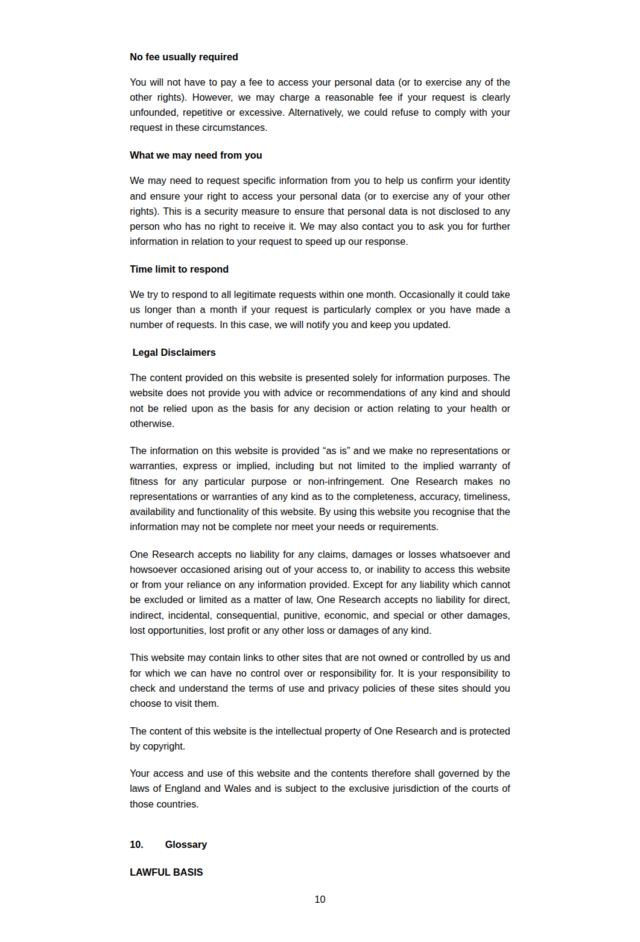No fee usually required
You will not have to pay a fee to access your personal data (or to exercise any of the other rights). However, we may charge a reasonable fee if your request is clearly unfounded, repetitive or excessive. Alternatively, we could refuse to comply with your request in these circumstances.
What we may need from you
We may need to request specific information from you to help us confirm your identity and ensure your right to access your personal data (or to exercise any of your other rights). This is a security measure to ensure that personal data is not disclosed to any person who has no right to receive it. We may also contact you to ask you for further information in relation to your request to speed up our response.
Time limit to respond
We try to respond to all legitimate requests within one month. Occasionally it could take us longer than a month if your request is particularly complex or you have made a number of requests. In this case, we will notify you and keep you updated.
Legal Disclaimers
The content provided on this website is presented solely for information purposes. The website does not provide you with advice or recommendations of any kind and should not be relied upon as the basis for any decision or action relating to your health or otherwise.
The information on this website is provided “as is” and we make no representations or warranties, express or implied, including but not limited to the implied warranty of fitness for any particular purpose or non-infringement. One Research makes no representations or warranties of any kind as to the completeness, accuracy, timeliness, availability and functionality of this website. By using this website you recognise that the information may not be complete nor meet your needs or requirements.
One Research accepts no liability for any claims, damages or losses whatsoever and howsoever occasioned arising out of your access to, or inability to access this website or from your reliance on any information provided. Except for any liability which cannot be excluded or limited as a matter of law, One Research accepts no liability for direct, indirect, incidental, consequential, punitive, economic, and special or other damages, lost opportunities, lost profit or any other loss or damages of any kind.
This website may contain links to other sites that are not owned or controlled by us and for which we can have no control over or responsibility for. It is your responsibility to check and understand the terms of use and privacy policies of these sites should you choose to visit them.
The content of this website is the intellectual property of One Research and is protected by copyright.
Your access and use of this website and the contents therefore shall governed by the laws of England and Wales and is subject to the exclusive jurisdiction of the courts of those countries.
10. Glossary
LAWFUL BASIS
10